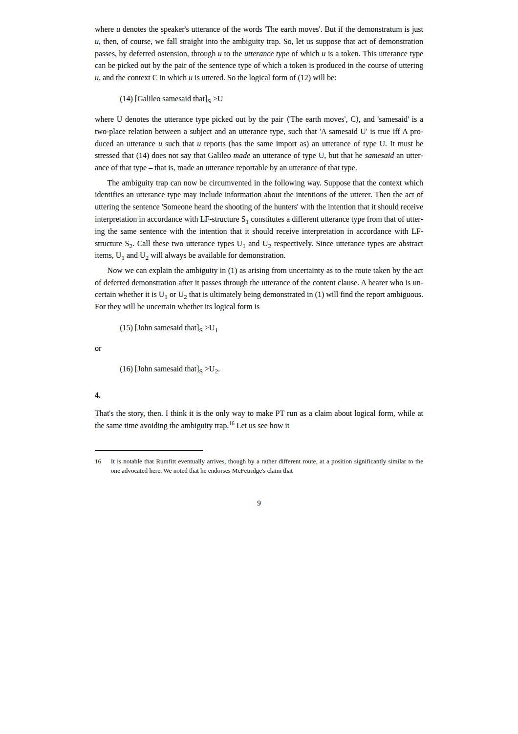where u denotes the speaker's utterance of the words 'The earth moves'. But if the demonstratum is just u, then, of course, we fall straight into the ambiguity trap. So, let us suppose that act of demonstration passes, by deferred ostension, through u to the utterance type of which u is a token. This utterance type can be picked out by the pair of the sentence type of which a token is produced in the course of uttering u, and the context C in which u is uttered. So the logical form of (12) will be:
(14) [Galileo samesaid that]S >U
where U denotes the utterance type picked out by the pair ⟨'The earth moves', C⟩, and 'samesaid' is a two-place relation between a subject and an utterance type, such that 'A samesaid U' is true iff A produced an utterance u such that u reports (has the same import as) an utterance of type U. It must be stressed that (14) does not say that Galileo made an utterance of type U, but that he samesaid an utterance of that type – that is, made an utterance reportable by an utterance of that type.
The ambiguity trap can now be circumvented in the following way. Suppose that the context which identifies an utterance type may include information about the intentions of the utterer. Then the act of uttering the sentence 'Someone heard the shooting of the hunters' with the intention that it should receive interpretation in accordance with LF-structure S1 constitutes a different utterance type from that of uttering the same sentence with the intention that it should receive interpretation in accordance with LF-structure S2. Call these two utterance types U1 and U2 respectively. Since utterance types are abstract items, U1 and U2 will always be available for demonstration.
Now we can explain the ambiguity in (1) as arising from uncertainty as to the route taken by the act of deferred demonstration after it passes through the utterance of the content clause. A hearer who is uncertain whether it is U1 or U2 that is ultimately being demonstrated in (1) will find the report ambiguous. For they will be uncertain whether its logical form is
(15) [John samesaid that]S >U1
or
(16) [John samesaid that]S >U2.
4.
That's the story, then. I think it is the only way to make PT run as a claim about logical form, while at the same time avoiding the ambiguity trap.16 Let us see how it
16
It is notable that Rumfitt eventually arrives, though by a rather different route, at a position significantly similar to the one advocated here. We noted that he endorses McFetridge's claim that
9